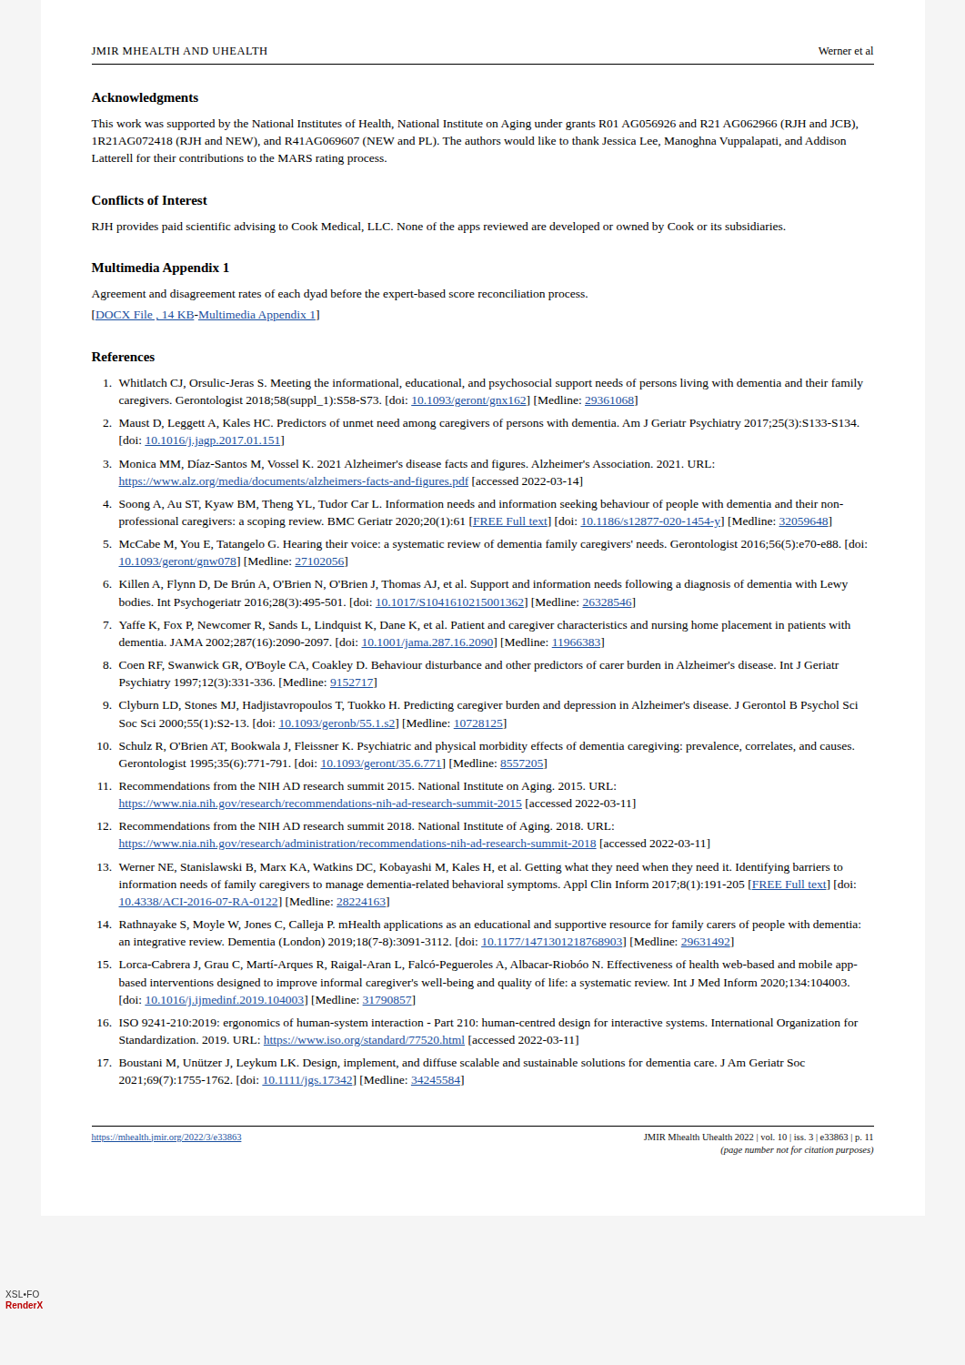JMIR MHEALTH AND UHEALTH Werner et al
Acknowledgments
This work was supported by the National Institutes of Health, National Institute on Aging under grants R01 AG056926 and R21 AG062966 (RJH and JCB), 1R21AG072418 (RJH and NEW), and R41AG069607 (NEW and PL). The authors would like to thank Jessica Lee, Manoghna Vuppalapati, and Addison Latterell for their contributions to the MARS rating process.
Conflicts of Interest
RJH provides paid scientific advising to Cook Medical, LLC. None of the apps reviewed are developed or owned by Cook or its subsidiaries.
Multimedia Appendix 1
Agreement and disagreement rates of each dyad before the expert-based score reconciliation process.
[DOCX File , 14 KB-Multimedia Appendix 1]
References
Whitlatch CJ, Orsulic-Jeras S. Meeting the informational, educational, and psychosocial support needs of persons living with dementia and their family caregivers. Gerontologist 2018;58(suppl_1):S58-S73. [doi: 10.1093/geront/gnx162] [Medline: 29361068]
Maust D, Leggett A, Kales HC. Predictors of unmet need among caregivers of persons with dementia. Am J Geriatr Psychiatry 2017;25(3):S133-S134. [doi: 10.1016/j.jagp.2017.01.151]
Monica MM, Díaz-Santos M, Vossel K. 2021 Alzheimer's disease facts and figures. Alzheimer's Association. 2021. URL: https://www.alz.org/media/documents/alzheimers-facts-and-figures.pdf [accessed 2022-03-14]
Soong A, Au ST, Kyaw BM, Theng YL, Tudor Car L. Information needs and information seeking behaviour of people with dementia and their non-professional caregivers: a scoping review. BMC Geriatr 2020;20(1):61 [FREE Full text] [doi: 10.1186/s12877-020-1454-y] [Medline: 32059648]
McCabe M, You E, Tatangelo G. Hearing their voice: a systematic review of dementia family caregivers' needs. Gerontologist 2016;56(5):e70-e88. [doi: 10.1093/geront/gnw078] [Medline: 27102056]
Killen A, Flynn D, De Brún A, O'Brien N, O'Brien J, Thomas AJ, et al. Support and information needs following a diagnosis of dementia with Lewy bodies. Int Psychogeriatr 2016;28(3):495-501. [doi: 10.1017/S1041610215001362] [Medline: 26328546]
Yaffe K, Fox P, Newcomer R, Sands L, Lindquist K, Dane K, et al. Patient and caregiver characteristics and nursing home placement in patients with dementia. JAMA 2002;287(16):2090-2097. [doi: 10.1001/jama.287.16.2090] [Medline: 11966383]
Coen RF, Swanwick GR, O'Boyle CA, Coakley D. Behaviour disturbance and other predictors of carer burden in Alzheimer's disease. Int J Geriatr Psychiatry 1997;12(3):331-336. [Medline: 9152717]
Clyburn LD, Stones MJ, Hadjistavropoulos T, Tuokko H. Predicting caregiver burden and depression in Alzheimer's disease. J Gerontol B Psychol Sci Soc Sci 2000;55(1):S2-13. [doi: 10.1093/geronb/55.1.s2] [Medline: 10728125]
Schulz R, O'Brien AT, Bookwala J, Fleissner K. Psychiatric and physical morbidity effects of dementia caregiving: prevalence, correlates, and causes. Gerontologist 1995;35(6):771-791. [doi: 10.1093/geront/35.6.771] [Medline: 8557205]
Recommendations from the NIH AD research summit 2015. National Institute on Aging. 2015. URL: https://www.nia.nih.gov/research/recommendations-nih-ad-research-summit-2015 [accessed 2022-03-11]
Recommendations from the NIH AD research summit 2018. National Institute of Aging. 2018. URL: https://www.nia.nih.gov/research/administration/recommendations-nih-ad-research-summit-2018 [accessed 2022-03-11]
Werner NE, Stanislawski B, Marx KA, Watkins DC, Kobayashi M, Kales H, et al. Getting what they need when they need it. Identifying barriers to information needs of family caregivers to manage dementia-related behavioral symptoms. Appl Clin Inform 2017;8(1):191-205 [FREE Full text] [doi: 10.4338/ACI-2016-07-RA-0122] [Medline: 28224163]
Rathnayake S, Moyle W, Jones C, Calleja P. mHealth applications as an educational and supportive resource for family carers of people with dementia: an integrative review. Dementia (London) 2019;18(7-8):3091-3112. [doi: 10.1177/1471301218768903] [Medline: 29631492]
Lorca-Cabrera J, Grau C, Martí-Arques R, Raigal-Aran L, Falcó-Pegueroles A, Albacar-Riobóo N. Effectiveness of health web-based and mobile app-based interventions designed to improve informal caregiver's well-being and quality of life: a systematic review. Int J Med Inform 2020;134:104003. [doi: 10.1016/j.ijmedinf.2019.104003] [Medline: 31790857]
ISO 9241-210:2019: ergonomics of human-system interaction - Part 210: human-centred design for interactive systems. International Organization for Standardization. 2019. URL: https://www.iso.org/standard/77520.html [accessed 2022-03-11]
Boustani M, Unützer J, Leykum LK. Design, implement, and diffuse scalable and sustainable solutions for dementia care. J Am Geriatr Soc 2021;69(7):1755-1762. [doi: 10.1111/jgs.17342] [Medline: 34245584]
https://mhealth.jmir.org/2022/3/e33863
JMIR Mhealth Uhealth 2022 | vol. 10 | iss. 3 | e33863 | p. 11
(page number not for citation purposes)
XSL•FO
RenderX